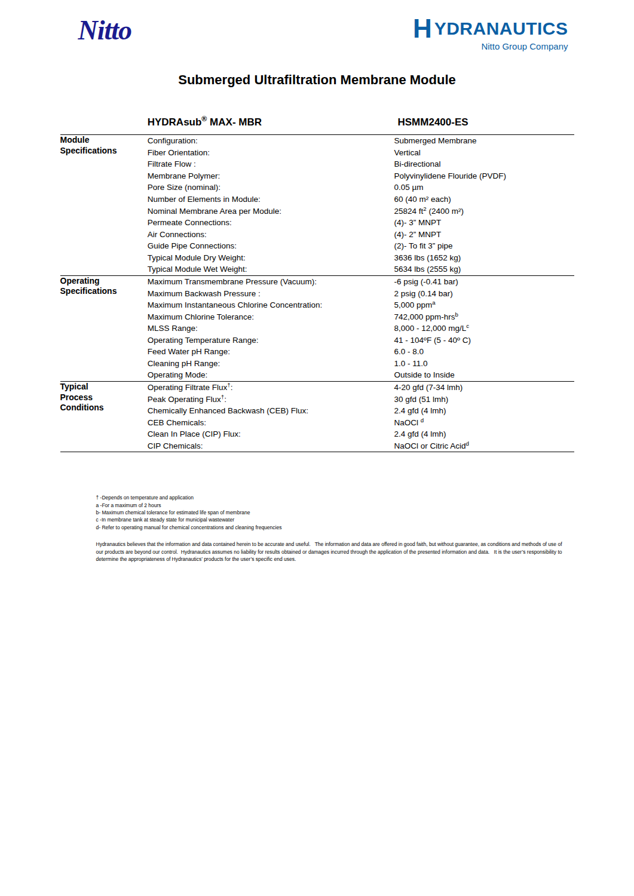Nitto
HYDRANAUTICS
Nitto Group Company
Submerged Ultrafiltration Membrane Module
| | HYDRAsub ® MAX- MBR | HSMM2400-ES |
| --- | --- | --- |
| Module Specifications | Configuration: Fiber Orientation: Filtrate Flow : Membrane Polymer: Pore Size (nominal): Number of Elements in Module: Nominal Membrane Area per Module: Permeate Connections: Air Connections: Guide Pipe Connections: Typical Module Dry Weight: Typical Module Wet Weight: | Submerged Membrane Vertical Bi-directional Polyvinylidene Flouride (PVDF) 0.05 µm 60 (40 m² each) 25824 ft 2 (2400 m²) (4)- 3” MNPT (4)- 2” MNPT (2)- To fit 3” pipe 3636 lbs (1652 kg) 5634 lbs (2555 kg) |
| Operating Specifications | Maximum Transmembrane Pressure (Vacuum): Maximum Backwash Pressure : Maximum Instantaneous Chlorine Concentration: Maximum Chlorine Tolerance: MLSS Range: Operating Temperature Range: Feed Water pH Range: Cleaning pH Range: Operating Mode: | -6 psig (-0.41 bar) 2 psig (0.14 bar) 5,000 ppm a 742,000 ppm-hrs b 8,000 - 12,000 mg/L c 41 - 104ºF (5 - 40º C) 6.0 - 8.0 1.0 - 11.0 Outside to Inside |
| Typical Process Conditions | Operating Filtrate Flux † : Peak Operating Flux † : Chemically Enhanced Backwash (CEB) Flux: CEB Chemicals: Clean In Place (CIP) Flux: CIP Chemicals: | 4-20 gfd (7-34 lmh) 30 gfd (51 lmh) 2.4 gfd (4 lmh) NaOCl d 2.4 gfd (4 lmh) NaOCl or Citric Acid d |
† -Depends on temperature and application
a -For a maximum of 2 hours
b- Maximum chemical tolerance for estimated life span of membrane
c -In membrane tank at steady state for municipal wastewater
d- Refer to operating manual for chemical concentrations and cleaning frequencies
Hydranautics believes that the information and data contained herein to be accurate and useful. The information and data are offered in good faith, but without guarantee, as conditions and methods of use of our products are beyond our control. Hydranautics assumes no liability for results obtained or damages incurred through the application of the presented information and data. It is the user’s responsibility to determine the appropriateness of Hydranautics’ products for the user’s specific end uses.